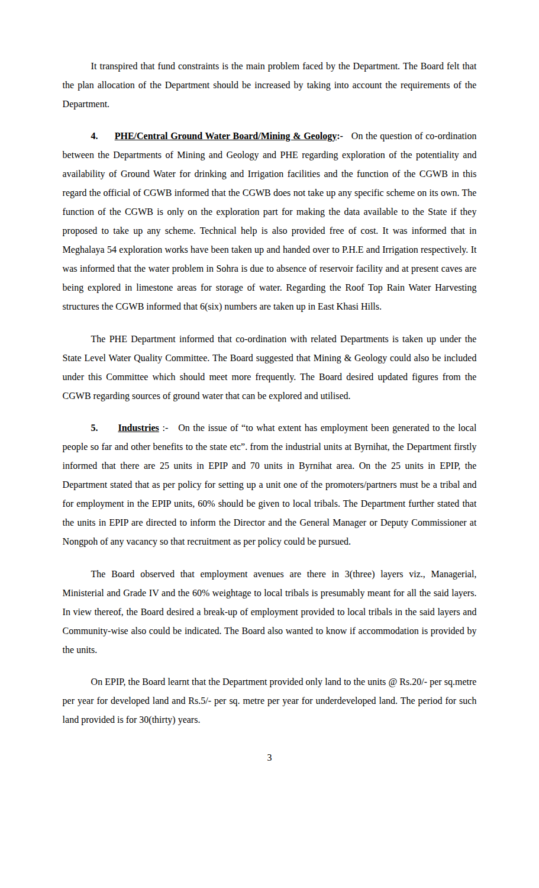It transpired that fund constraints is the main problem faced by the Department. The Board felt that the plan allocation of the Department should be increased by taking into account the requirements of the Department.
4. PHE/Central Ground Water Board/Mining & Geology:- On the question of co-ordination between the Departments of Mining and Geology and PHE regarding exploration of the potentiality and availability of Ground Water for drinking and Irrigation facilities and the function of the CGWB in this regard the official of CGWB informed that the CGWB does not take up any specific scheme on its own. The function of the CGWB is only on the exploration part for making the data available to the State if they proposed to take up any scheme. Technical help is also provided free of cost. It was informed that in Meghalaya 54 exploration works have been taken up and handed over to P.H.E and Irrigation respectively. It was informed that the water problem in Sohra is due to absence of reservoir facility and at present caves are being explored in limestone areas for storage of water. Regarding the Roof Top Rain Water Harvesting structures the CGWB informed that 6(six) numbers are taken up in East Khasi Hills.
The PHE Department informed that co-ordination with related Departments is taken up under the State Level Water Quality Committee. The Board suggested that Mining & Geology could also be included under this Committee which should meet more frequently. The Board desired updated figures from the CGWB regarding sources of ground water that can be explored and utilised.
5. Industries :- On the issue of “to what extent has employment been generated to the local people so far and other benefits to the state etc”. from the industrial units at Byrnihat, the Department firstly informed that there are 25 units in EPIP and 70 units in Byrnihat area. On the 25 units in EPIP, the Department stated that as per policy for setting up a unit one of the promoters/partners must be a tribal and for employment in the EPIP units, 60% should be given to local tribals. The Department further stated that the units in EPIP are directed to inform the Director and the General Manager or Deputy Commissioner at Nongpoh of any vacancy so that recruitment as per policy could be pursued.
The Board observed that employment avenues are there in 3(three) layers viz., Managerial, Ministerial and Grade IV and the 60% weightage to local tribals is presumably meant for all the said layers. In view thereof, the Board desired a break-up of employment provided to local tribals in the said layers and Community-wise also could be indicated. The Board also wanted to know if accommodation is provided by the units.
On EPIP, the Board learnt that the Department provided only land to the units @ Rs.20/- per sq.metre per year for developed land and Rs.5/- per sq. metre per year for underdeveloped land. The period for such land provided is for 30(thirty) years.
3